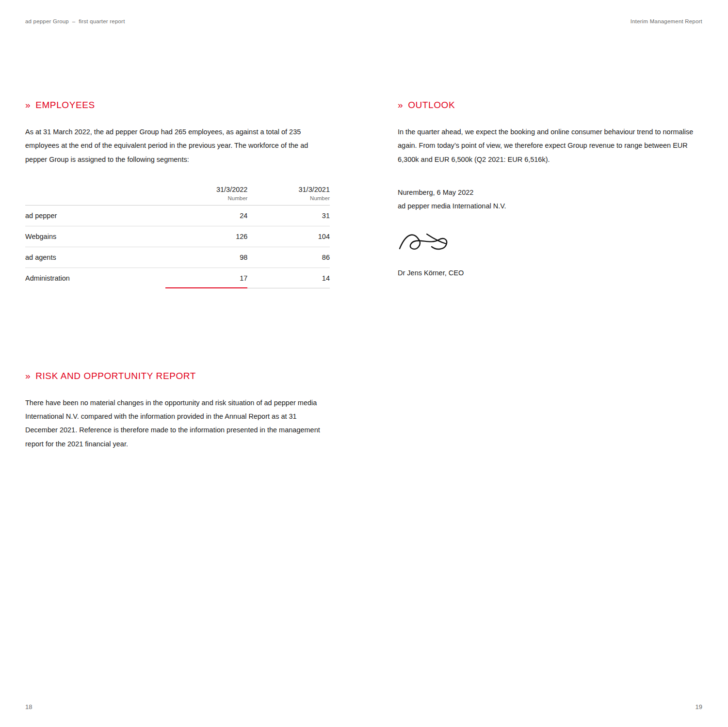ad pepper Group – first quarter report
Interim Management Report
»EMPLOYEES
As at 31 March 2022, the ad pepper Group had 265 employees, as against a total of 235 employees at the end of the equivalent period in the previous year. The workforce of the ad pepper Group is assigned to the following segments:
| | 31/3/2022 | 31/3/2021 |
| | Number | Number |
| ad pepper | 24 | 31 |
| Webgains | 126 | 104 |
| ad agents | 98 | 86 |
| Administration | 17 | 14 |
»RISK AND OPPORTUNITY REPORT
There have been no material changes in the opportunity and risk situation of ad pepper media International N.V. compared with the information provided in the Annual Report as at 31 December 2021. Reference is therefore made to the information presented in the management report for the 2021 financial year.
»OUTLOOK
In the quarter ahead, we expect the booking and online consumer behaviour trend to normalise again. From today’s point of view, we therefore expect Group revenue to range between EUR 6,300k and EUR 6,500k (Q2 2021: EUR 6,516k).
Nuremberg, 6 May 2022
ad pepper media International N.V.
Dr Jens Körner, CEO
18
19